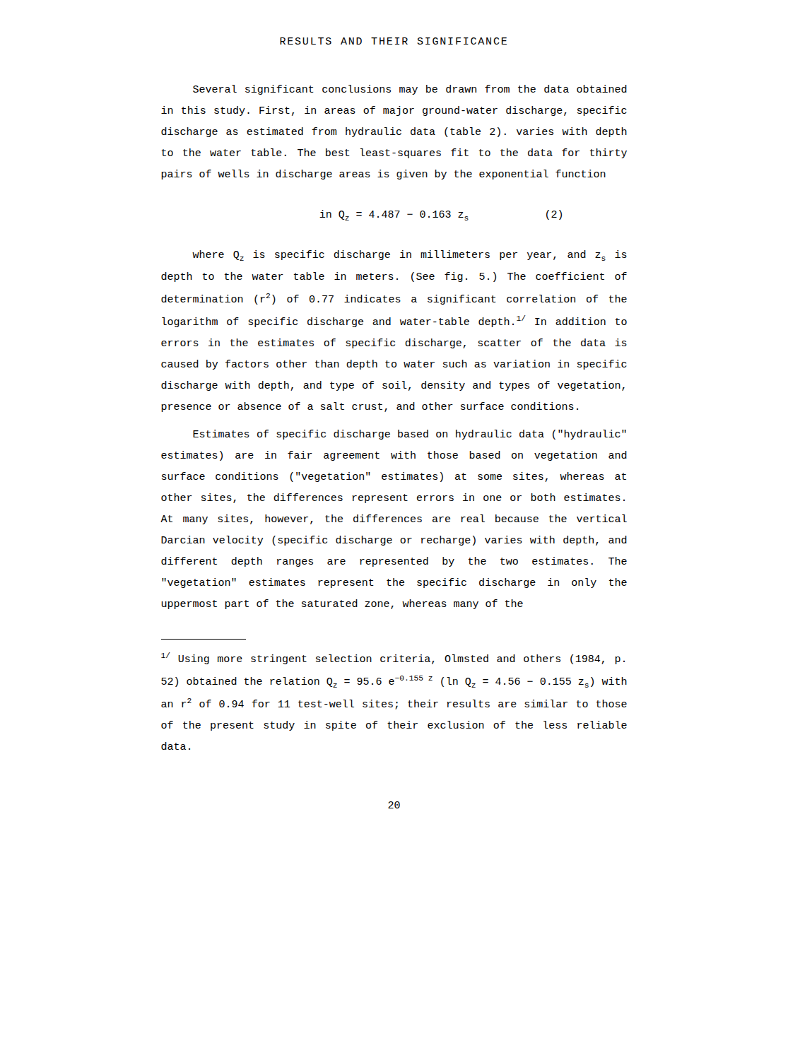RESULTS AND THEIR SIGNIFICANCE
Several significant conclusions may be drawn from the data obtained in this study. First, in areas of major ground-water discharge, specific discharge as estimated from hydraulic data (table 2). varies with depth to the water table. The best least-squares fit to the data for thirty pairs of wells in discharge areas is given by the exponential function
in Qz = 4.487 − 0.163 zs (2)
where Qz is specific discharge in millimeters per year, and zs is depth to the water table in meters. (See fig. 5.) The coefficient of determination (r2) of 0.77 indicates a significant correlation of the logarithm of specific discharge and water-table depth.1/ In addition to errors in the estimates of specific discharge, scatter of the data is caused by factors other than depth to water such as variation in specific discharge with depth, and type of soil, density and types of vegetation, presence or absence of a salt crust, and other surface conditions.
Estimates of specific discharge based on hydraulic data ("hydraulic" estimates) are in fair agreement with those based on vegetation and surface conditions ("vegetation" estimates) at some sites, whereas at other sites, the differences represent errors in one or both estimates. At many sites, however, the differences are real because the vertical Darcian velocity (specific discharge or recharge) varies with depth, and different depth ranges are represented by the two estimates. The "vegetation" estimates represent the specific discharge in only the uppermost part of the saturated zone, whereas many of the
1/ Using more stringent selection criteria, Olmsted and others (1984, p. 52) obtained the relation Qz = 95.6 e−0.155 z (ln Qz = 4.56 − 0.155 zs) with an r2 of 0.94 for 11 test-well sites; their results are similar to those of the present study in spite of their exclusion of the less reliable data.
20